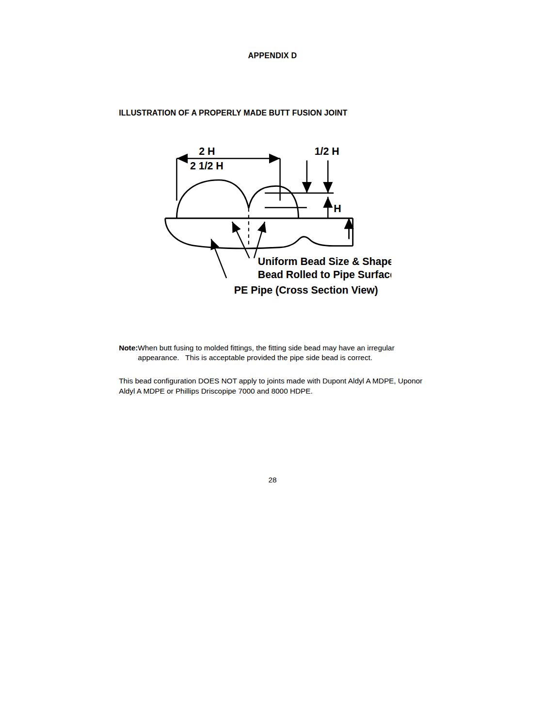APPENDIX D
ILLUSTRATION OF A PROPERLY MADE BUTT FUSION JOINT
2 H 2 1/2 H 1/2 H H Uniform Bead Size & Shape Bead Rolled to Pipe Surface PE Pipe (Cross Section View)
Note: When butt fusing to molded fittings, the fitting side bead may have an irregular appearance. This is acceptable provided the pipe side bead is correct.
This bead configuration DOES NOT apply to joints made with Dupont Aldyl A MDPE, Uponor Aldyl A MDPE or Phillips Driscopipe 7000 and 8000 HDPE.
28